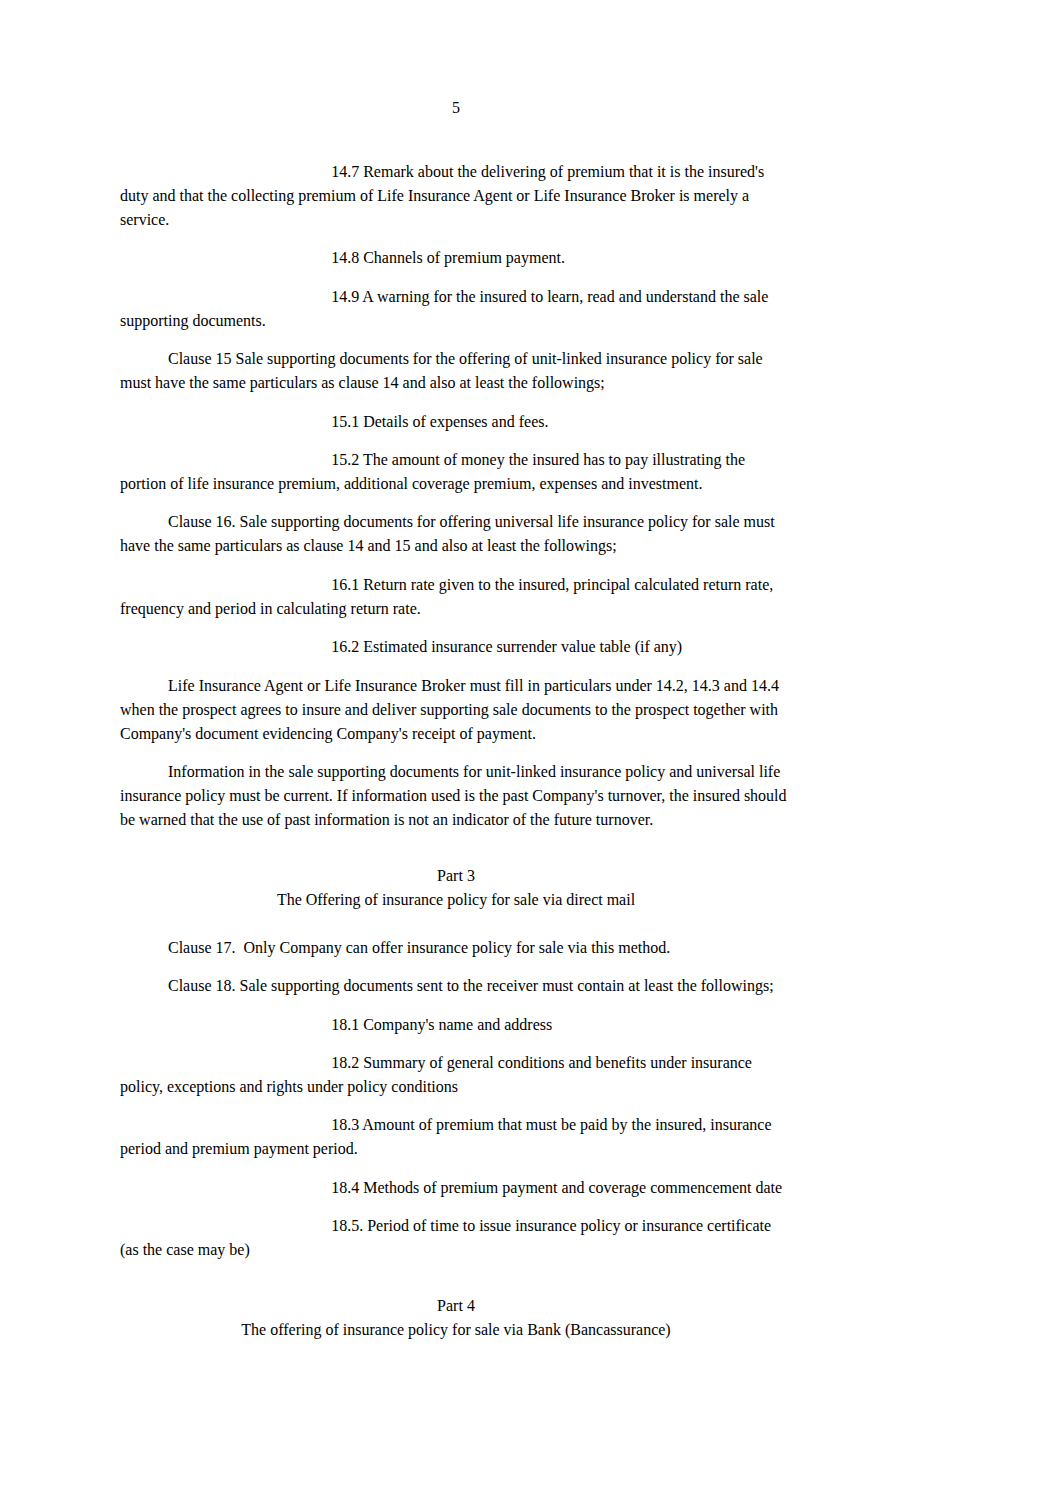5
14.7 Remark about the delivering of premium that it is the insured's duty and that the collecting premium of Life Insurance Agent or Life Insurance Broker is merely a service.
14.8 Channels of premium payment.
14.9 A warning for the insured to learn, read and understand the sale supporting documents.
Clause 15 Sale supporting documents for the offering of unit-linked insurance policy for sale must have the same particulars as clause 14 and also at least the followings;
15.1 Details of expenses and fees.
15.2 The amount of money the insured has to pay illustrating the portion of life insurance premium, additional coverage premium, expenses and investment.
Clause 16. Sale supporting documents for offering universal life insurance policy for sale must have the same particulars as clause 14 and 15 and also at least the followings;
16.1 Return rate given to the insured, principal calculated return rate, frequency and period in calculating return rate.
16.2 Estimated insurance surrender value table (if any)
Life Insurance Agent or Life Insurance Broker must fill in particulars under 14.2, 14.3 and 14.4 when the prospect agrees to insure and deliver supporting sale documents to the prospect together with Company's document evidencing Company's receipt of payment.
Information in the sale supporting documents for unit-linked insurance policy and universal life insurance policy must be current. If information used is the past Company's turnover, the insured should be warned that the use of past information is not an indicator of the future turnover.
Part 3
The Offering of insurance policy for sale via direct mail
Clause 17. Only Company can offer insurance policy for sale via this method.
Clause 18. Sale supporting documents sent to the receiver must contain at least the followings;
18.1 Company's name and address
18.2 Summary of general conditions and benefits under insurance policy, exceptions and rights under policy conditions
18.3 Amount of premium that must be paid by the insured, insurance period and premium payment period.
18.4 Methods of premium payment and coverage commencement date
18.5. Period of time to issue insurance policy or insurance certificate (as the case may be)
Part 4
The offering of insurance policy for sale via Bank (Bancassurance)